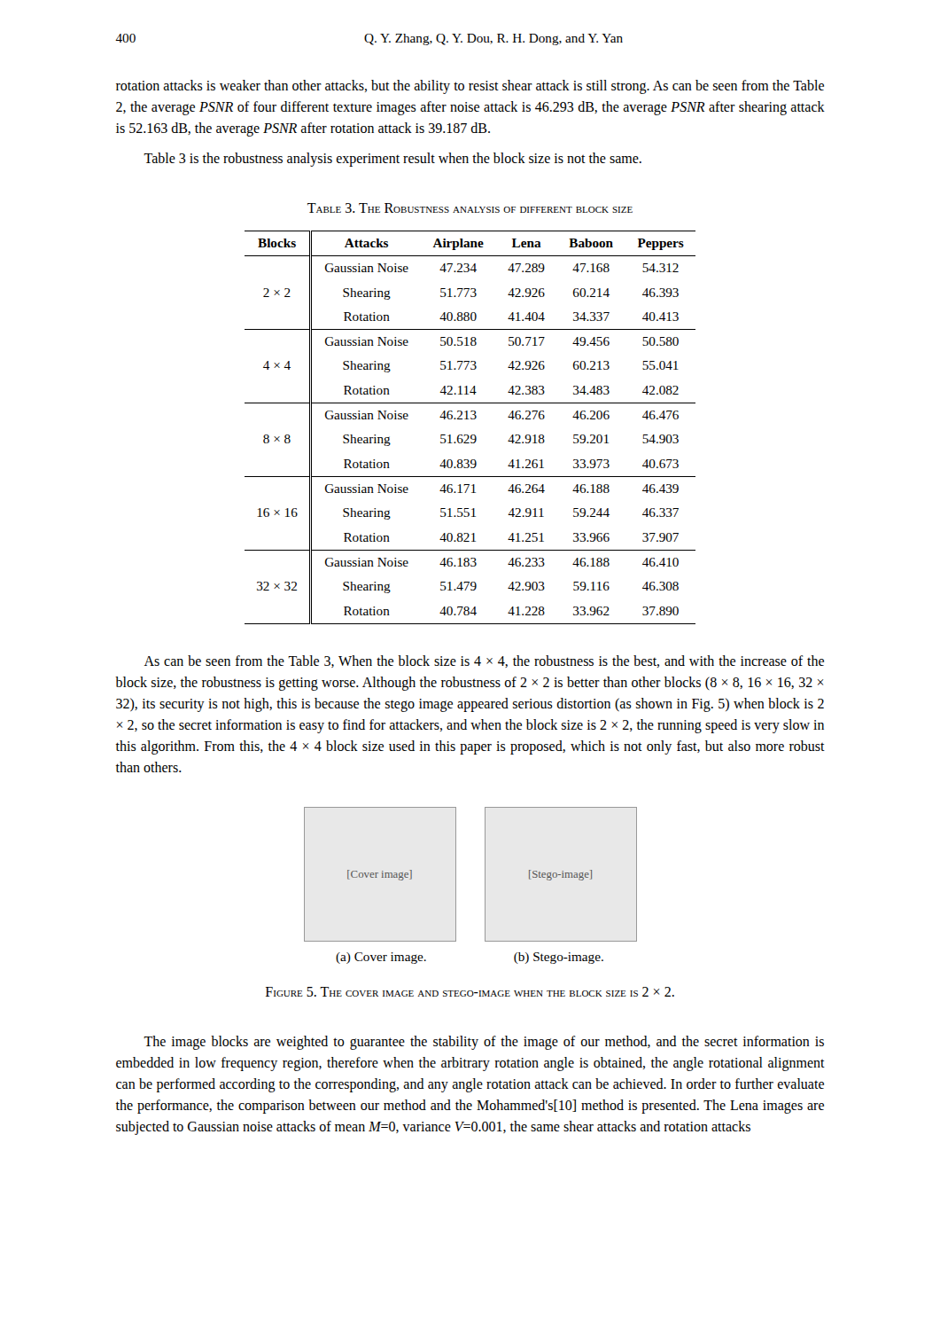400 Q. Y. Zhang, Q. Y. Dou, R. H. Dong, and Y. Yan
rotation attacks is weaker than other attacks, but the ability to resist shear attack is still strong. As can be seen from the Table 2, the average PSNR of four different texture images after noise attack is 46.293 dB, the average PSNR after shearing attack is 52.163 dB, the average PSNR after rotation attack is 39.187 dB.
Table 3 is the robustness analysis experiment result when the block size is not the same.
Table 3. The Robustness analysis of different block size
| Blocks | Attacks | Airplane | Lena | Baboon | Peppers |
| --- | --- | --- | --- | --- | --- |
| 2 × 2 | Gaussian Noise | 47.234 | 47.289 | 47.168 | 54.312 |
| Shearing | 51.773 | 42.926 | 60.214 | 46.393 |
| Rotation | 40.880 | 41.404 | 34.337 | 40.413 |
| 4 × 4 | Gaussian Noise | 50.518 | 50.717 | 49.456 | 50.580 |
| Shearing | 51.773 | 42.926 | 60.213 | 55.041 |
| Rotation | 42.114 | 42.383 | 34.483 | 42.082 |
| 8 × 8 | Gaussian Noise | 46.213 | 46.276 | 46.206 | 46.476 |
| Shearing | 51.629 | 42.918 | 59.201 | 54.903 |
| Rotation | 40.839 | 41.261 | 33.973 | 40.673 |
| 16 × 16 | Gaussian Noise | 46.171 | 46.264 | 46.188 | 46.439 |
| Shearing | 51.551 | 42.911 | 59.244 | 46.337 |
| Rotation | 40.821 | 41.251 | 33.966 | 37.907 |
| 32 × 32 | Gaussian Noise | 46.183 | 46.233 | 46.188 | 46.410 |
| Shearing | 51.479 | 42.903 | 59.116 | 46.308 |
| Rotation | 40.784 | 41.228 | 33.962 | 37.890 |
As can be seen from the Table 3, When the block size is 4 × 4, the robustness is the best, and with the increase of the block size, the robustness is getting worse. Although the robustness of 2 × 2 is better than other blocks (8 × 8, 16 × 16, 32 × 32), its security is not high, this is because the stego image appeared serious distortion (as shown in Fig. 5) when block is 2 × 2, so the secret information is easy to find for attackers, and when the block size is 2 × 2, the running speed is very slow in this algorithm. From this, the 4 × 4 block size used in this paper is proposed, which is not only fast, but also more robust than others.
[Cover image]
[Stego-image]
(a) Cover image. (b) Stego-image.
Figure 5. The cover image and stego-image when the block size is 2 × 2.
The image blocks are weighted to guarantee the stability of the image of our method, and the secret information is embedded in low frequency region, therefore when the arbitrary rotation angle is obtained, the angle rotational alignment can be performed according to the corresponding, and any angle rotation attack can be achieved. In order to further evaluate the performance, the comparison between our method and the Mohammed's[10] method is presented. The Lena images are subjected to Gaussian noise attacks of mean M=0, variance V=0.001, the same shear attacks and rotation attacks